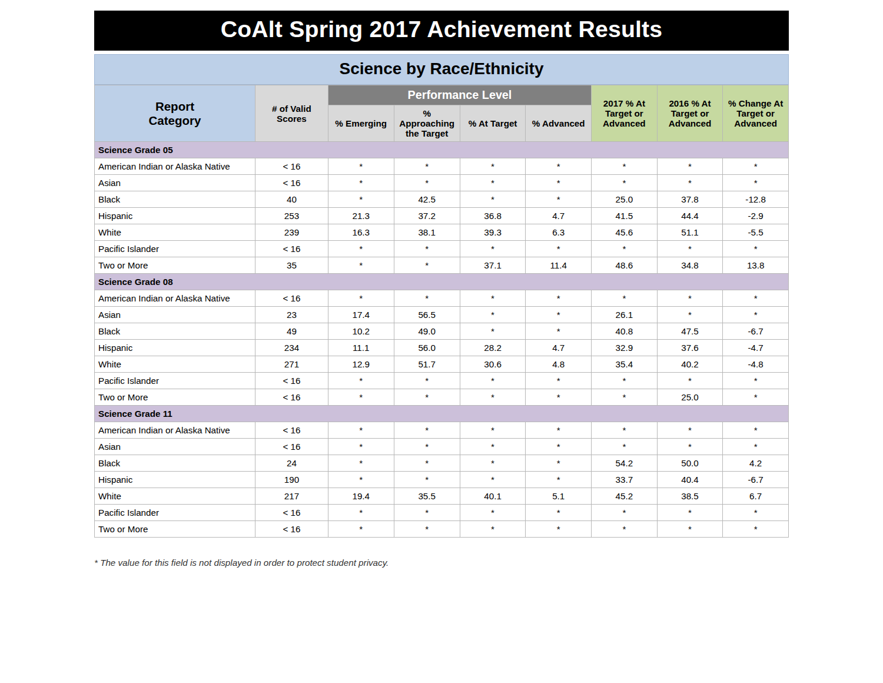CoAlt Spring 2017 Achievement Results
Science by Race/Ethnicity
| Report Category | # of Valid Scores | Performance Level | 2017 % At Target or Advanced | 2016 % At Target or Advanced | % Change At Target or Advanced |
| --- | --- | --- | --- | --- | --- |
| % Emerging | % Approaching the Target | % At Target | % Advanced |
| Science Grade 05 |
| American Indian or Alaska Native | < 16 | * | * | * | * | * | * | * |
| Asian | < 16 | * | * | * | * | * | * | * |
| Black | 40 | * | 42.5 | * | * | 25.0 | 37.8 | -12.8 |
| Hispanic | 253 | 21.3 | 37.2 | 36.8 | 4.7 | 41.5 | 44.4 | -2.9 |
| White | 239 | 16.3 | 38.1 | 39.3 | 6.3 | 45.6 | 51.1 | -5.5 |
| Pacific Islander | < 16 | * | * | * | * | * | * | * |
| Two or More | 35 | * | * | 37.1 | 11.4 | 48.6 | 34.8 | 13.8 |
| Science Grade 08 |
| American Indian or Alaska Native | < 16 | * | * | * | * | * | * | * |
| Asian | 23 | 17.4 | 56.5 | * | * | 26.1 | * | * |
| Black | 49 | 10.2 | 49.0 | * | * | 40.8 | 47.5 | -6.7 |
| Hispanic | 234 | 11.1 | 56.0 | 28.2 | 4.7 | 32.9 | 37.6 | -4.7 |
| White | 271 | 12.9 | 51.7 | 30.6 | 4.8 | 35.4 | 40.2 | -4.8 |
| Pacific Islander | < 16 | * | * | * | * | * | * | * |
| Two or More | < 16 | * | * | * | * | * | 25.0 | * |
| Science Grade 11 |
| American Indian or Alaska Native | < 16 | * | * | * | * | * | * | * |
| Asian | < 16 | * | * | * | * | * | * | * |
| Black | 24 | * | * | * | * | 54.2 | 50.0 | 4.2 |
| Hispanic | 190 | * | * | * | * | 33.7 | 40.4 | -6.7 |
| White | 217 | 19.4 | 35.5 | 40.1 | 5.1 | 45.2 | 38.5 | 6.7 |
| Pacific Islander | < 16 | * | * | * | * | * | * | * |
| Two or More | < 16 | * | * | * | * | * | * | * |
* The value for this field is not displayed in order to protect student privacy.